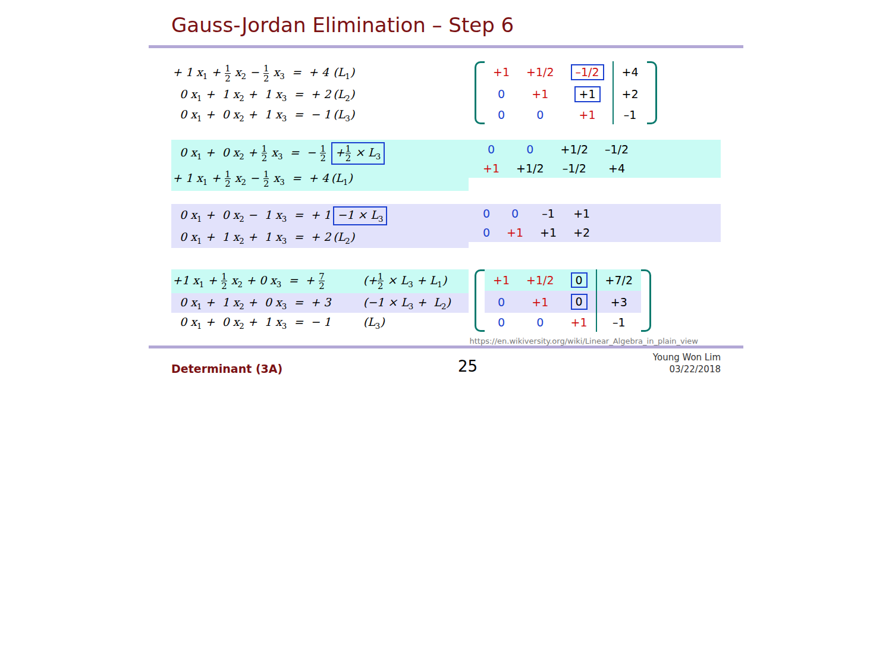Gauss-Jordan Elimination – Step 6
| + 1 x 1 + 1 2 x 2 − 1 2 x 3 = + 4 | (L 1 ) |
| 0 x 1 + 1 x 2 + 1 x 3 = + 2 | (L 2 ) |
| 0 x 1 + 0 x 2 + 1 x 3 = − 1 | (L 3 ) |
| +1 | +1/2 | –1/2 | +4 |
| 0 | +1 | +1 | +2 |
| 0 | 0 | +1 | –1 |
| 0 x 1 + 0 x 2 + 1 2 x 3 = − 1 2 | + 1 2 × L 3 |
| + 1 x 1 + 1 2 x 2 − 1 2 x 3 = + 4 | (L 1 ) |
| 0 | 0 | +1/2 | –1/2 |
| +1 | +1/2 | –1/2 | +4 |
| 0 x 1 + 0 x 2 − 1 x 3 = + 1 | −1 × L 3 |
| 0 x 1 + 1 x 2 + 1 x 3 = + 2 | (L 2 ) |
| 0 | 0 | –1 | +1 |
| 0 | +1 | +1 | +2 |
| +1 x 1 + 1 2 x 2 + 0 x 3 = + 7 2 | (+ 1 2 × L 3 + L 1 ) |
| 0 x 1 + 1 x 2 + 0 x 3 = + 3 | (−1 × L 3 + L 2 ) |
| 0 x 1 + 0 x 2 + 1 x 3 = − 1 | (L 3 ) |
| +1 | +1/2 | 0 | +7/2 |
| 0 | +1 | 0 | +3 |
| 0 | 0 | +1 | –1 |
https://en.wikiversity.org/wiki/Linear_Algebra_in_plain_view
Determinant (3A)
25
Young Won Lim
03/22/2018